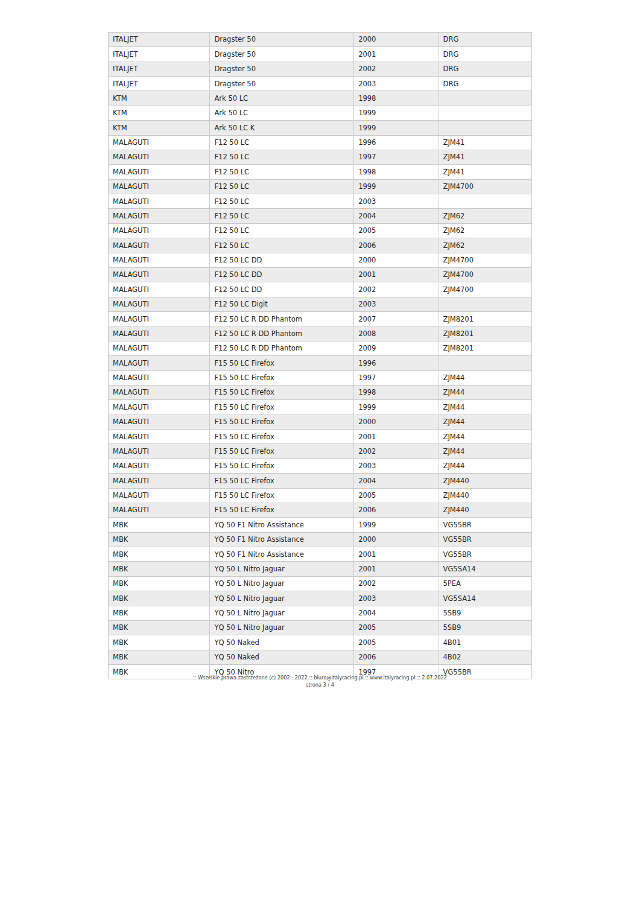| ITALJET | Dragster 50 | 2000 | DRG |
| ITALJET | Dragster 50 | 2001 | DRG |
| ITALJET | Dragster 50 | 2002 | DRG |
| ITALJET | Dragster 50 | 2003 | DRG |
| KTM | Ark 50 LC | 1998 | |
| KTM | Ark 50 LC | 1999 | |
| KTM | Ark 50 LC K | 1999 | |
| MALAGUTI | F12 50 LC | 1996 | ZJM41 |
| MALAGUTI | F12 50 LC | 1997 | ZJM41 |
| MALAGUTI | F12 50 LC | 1998 | ZJM41 |
| MALAGUTI | F12 50 LC | 1999 | ZJM4700 |
| MALAGUTI | F12 50 LC | 2003 | |
| MALAGUTI | F12 50 LC | 2004 | ZJM62 |
| MALAGUTI | F12 50 LC | 2005 | ZJM62 |
| MALAGUTI | F12 50 LC | 2006 | ZJM62 |
| MALAGUTI | F12 50 LC DD | 2000 | ZJM4700 |
| MALAGUTI | F12 50 LC DD | 2001 | ZJM4700 |
| MALAGUTI | F12 50 LC DD | 2002 | ZJM4700 |
| MALAGUTI | F12 50 LC Digit | 2003 | |
| MALAGUTI | F12 50 LC R DD Phantom | 2007 | ZJM8201 |
| MALAGUTI | F12 50 LC R DD Phantom | 2008 | ZJM8201 |
| MALAGUTI | F12 50 LC R DD Phantom | 2009 | ZJM8201 |
| MALAGUTI | F15 50 LC Firefox | 1996 | |
| MALAGUTI | F15 50 LC Firefox | 1997 | ZJM44 |
| MALAGUTI | F15 50 LC Firefox | 1998 | ZJM44 |
| MALAGUTI | F15 50 LC Firefox | 1999 | ZJM44 |
| MALAGUTI | F15 50 LC Firefox | 2000 | ZJM44 |
| MALAGUTI | F15 50 LC Firefox | 2001 | ZJM44 |
| MALAGUTI | F15 50 LC Firefox | 2002 | ZJM44 |
| MALAGUTI | F15 50 LC Firefox | 2003 | ZJM44 |
| MALAGUTI | F15 50 LC Firefox | 2004 | ZJM440 |
| MALAGUTI | F15 50 LC Firefox | 2005 | ZJM440 |
| MALAGUTI | F15 50 LC Firefox | 2006 | ZJM440 |
| MBK | YQ 50 F1 Nitro Assistance | 1999 | VG55BR |
| MBK | YQ 50 F1 Nitro Assistance | 2000 | VG55BR |
| MBK | YQ 50 F1 Nitro Assistance | 2001 | VG55BR |
| MBK | YQ 50 L Nitro Jaguar | 2001 | VG5SA14 |
| MBK | YQ 50 L Nitro Jaguar | 2002 | 5PEA |
| MBK | YQ 50 L Nitro Jaguar | 2003 | VG5SA14 |
| MBK | YQ 50 L Nitro Jaguar | 2004 | 5SB9 |
| MBK | YQ 50 L Nitro Jaguar | 2005 | 5SB9 |
| MBK | YQ 50 Naked | 2005 | 4B01 |
| MBK | YQ 50 Naked | 2006 | 4B02 |
| MBK | YQ 50 Nitro | 1997 | VG55BR |
:: Wszelkie prawa zastrzeżone (c) 2002 - 2022 :: biuro@italyracing.pl :: www.italyracing.pl :: 2.07.2022
strona 3 / 4